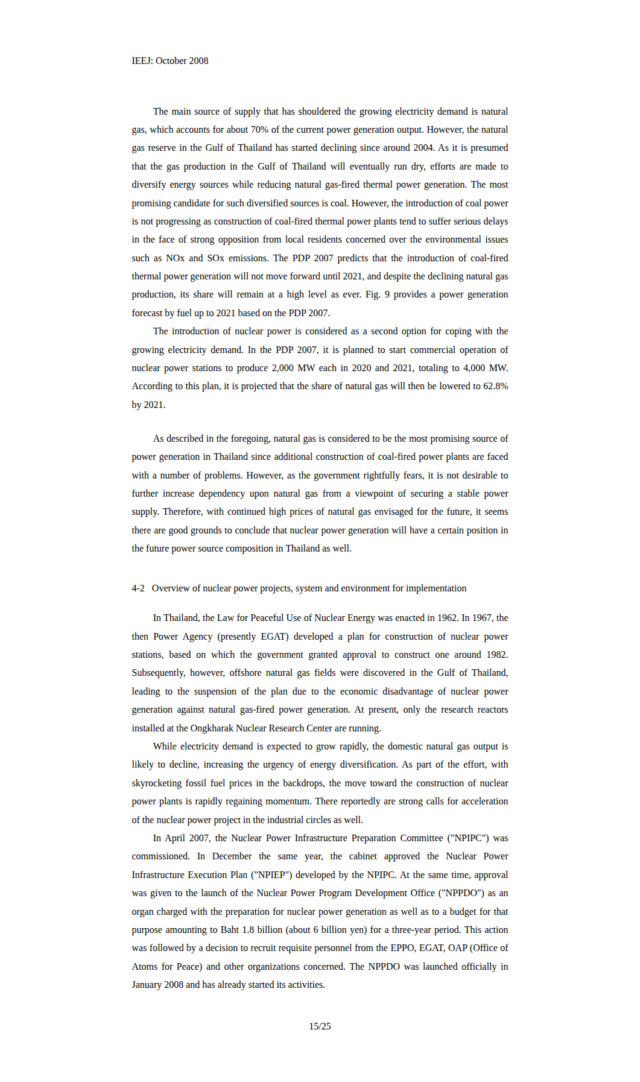IEEJ: October 2008
The main source of supply that has shouldered the growing electricity demand is natural gas, which accounts for about 70% of the current power generation output. However, the natural gas reserve in the Gulf of Thailand has started declining since around 2004. As it is presumed that the gas production in the Gulf of Thailand will eventually run dry, efforts are made to diversify energy sources while reducing natural gas-fired thermal power generation. The most promising candidate for such diversified sources is coal. However, the introduction of coal power is not progressing as construction of coal-fired thermal power plants tend to suffer serious delays in the face of strong opposition from local residents concerned over the environmental issues such as NOx and SOx emissions. The PDP 2007 predicts that the introduction of coal-fired thermal power generation will not move forward until 2021, and despite the declining natural gas production, its share will remain at a high level as ever. Fig. 9 provides a power generation forecast by fuel up to 2021 based on the PDP 2007.
The introduction of nuclear power is considered as a second option for coping with the growing electricity demand. In the PDP 2007, it is planned to start commercial operation of nuclear power stations to produce 2,000 MW each in 2020 and 2021, totaling to 4,000 MW. According to this plan, it is projected that the share of natural gas will then be lowered to 62.8% by 2021.
As described in the foregoing, natural gas is considered to be the most promising source of power generation in Thailand since additional construction of coal-fired power plants are faced with a number of problems. However, as the government rightfully fears, it is not desirable to further increase dependency upon natural gas from a viewpoint of securing a stable power supply. Therefore, with continued high prices of natural gas envisaged for the future, it seems there are good grounds to conclude that nuclear power generation will have a certain position in the future power source composition in Thailand as well.
4-2 Overview of nuclear power projects, system and environment for implementation
In Thailand, the Law for Peaceful Use of Nuclear Energy was enacted in 1962. In 1967, the then Power Agency (presently EGAT) developed a plan for construction of nuclear power stations, based on which the government granted approval to construct one around 1982. Subsequently, however, offshore natural gas fields were discovered in the Gulf of Thailand, leading to the suspension of the plan due to the economic disadvantage of nuclear power generation against natural gas-fired power generation. At present, only the research reactors installed at the Ongkharak Nuclear Research Center are running.
While electricity demand is expected to grow rapidly, the domestic natural gas output is likely to decline, increasing the urgency of energy diversification. As part of the effort, with skyrocketing fossil fuel prices in the backdrops, the move toward the construction of nuclear power plants is rapidly regaining momentum. There reportedly are strong calls for acceleration of the nuclear power project in the industrial circles as well.
In April 2007, the Nuclear Power Infrastructure Preparation Committee ("NPIPC") was commissioned. In December the same year, the cabinet approved the Nuclear Power Infrastructure Execution Plan ("NPIEP") developed by the NPIPC. At the same time, approval was given to the launch of the Nuclear Power Program Development Office ("NPPDO") as an organ charged with the preparation for nuclear power generation as well as to a budget for that purpose amounting to Baht 1.8 billion (about 6 billion yen) for a three-year period. This action was followed by a decision to recruit requisite personnel from the EPPO, EGAT, OAP (Office of Atoms for Peace) and other organizations concerned. The NPPDO was launched officially in January 2008 and has already started its activities.
15/25